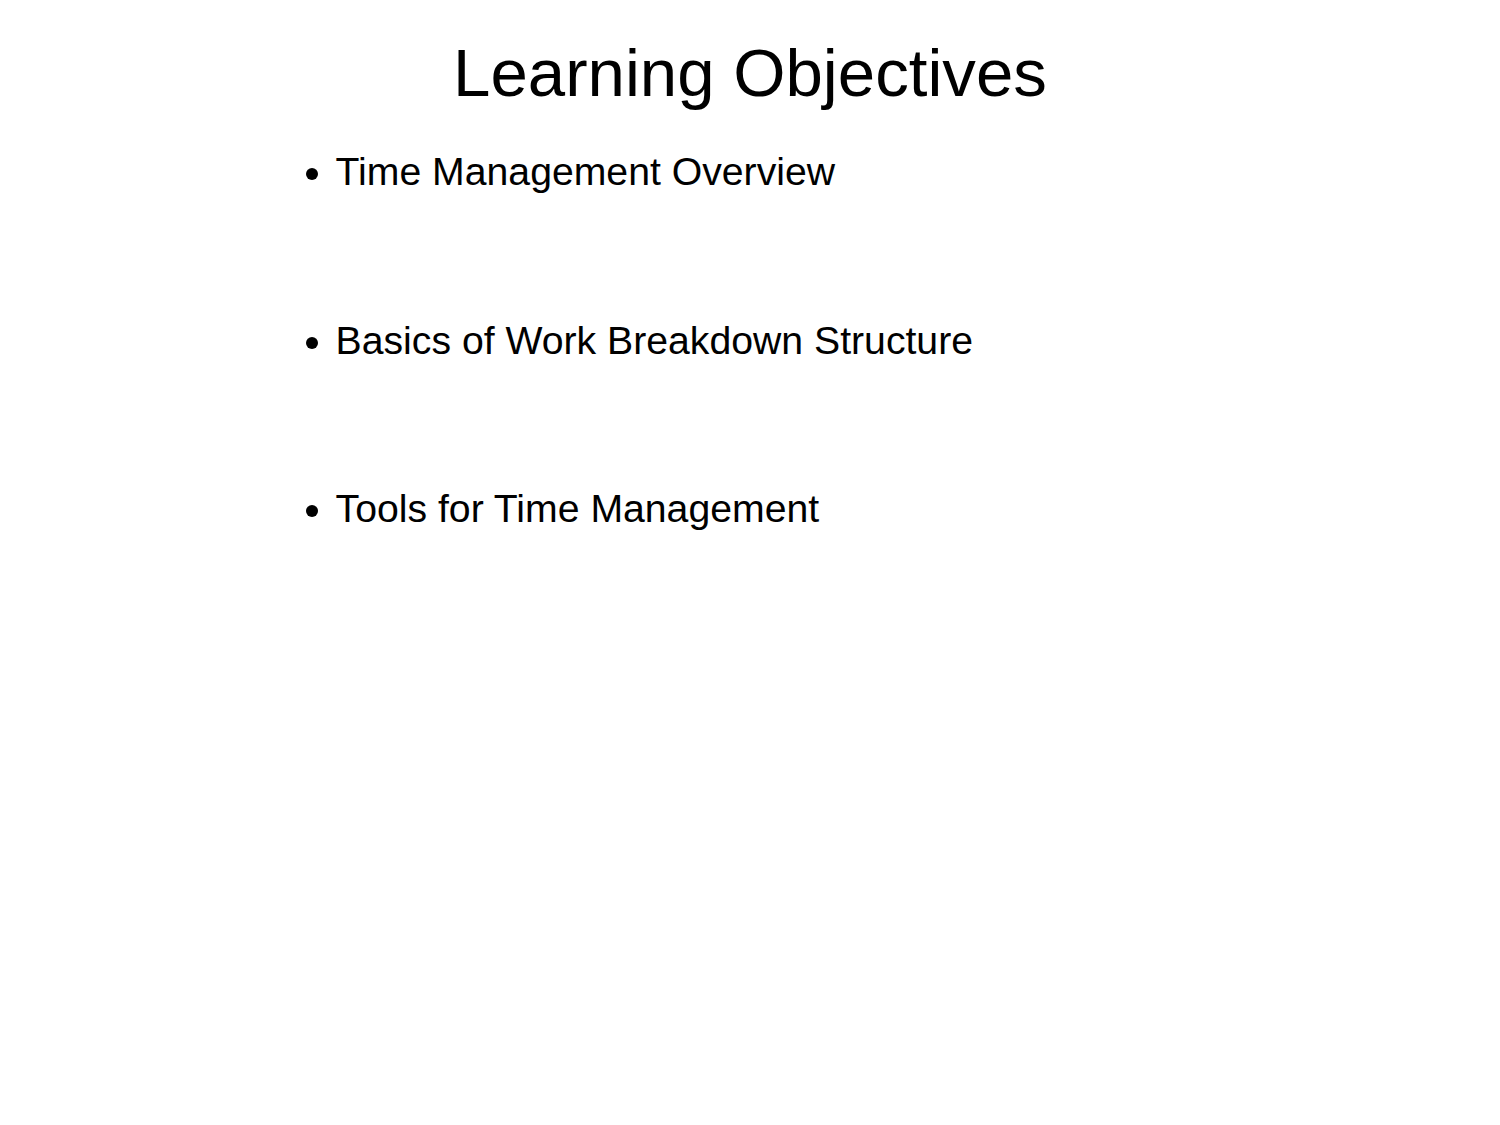Learning Objectives
Time Management Overview
Basics of Work Breakdown Structure
Tools for Time Management